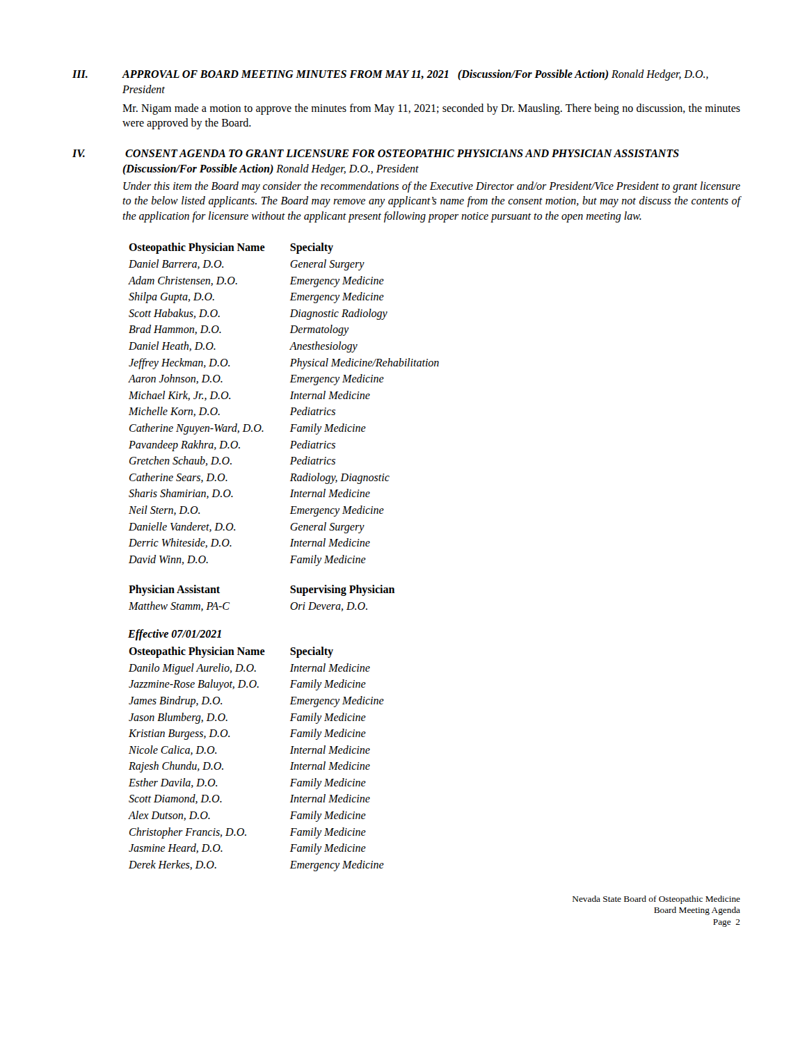III.
APPROVAL OF BOARD MEETING MINUTES FROM MAY 11, 2021 (Discussion/For Possible Action) Ronald Hedger, D.O., President
Mr. Nigam made a motion to approve the minutes from May 11, 2021; seconded by Dr. Mausling. There being no discussion, the minutes were approved by the Board.
IV.
CONSENT AGENDA TO GRANT LICENSURE FOR OSTEOPATHIC PHYSICIANS AND PHYSICIAN ASSISTANTS (Discussion/For Possible Action) Ronald Hedger, D.O., President
Under this item the Board may consider the recommendations of the Executive Director and/or President/Vice President to grant licensure to the below listed applicants. The Board may remove any applicant’s name from the consent motion, but may not discuss the contents of the application for licensure without the applicant present following proper notice pursuant to the open meeting law.
| Osteopathic Physician Name | Specialty |
| --- | --- |
| Daniel Barrera, D.O. | General Surgery |
| Adam Christensen, D.O. | Emergency Medicine |
| Shilpa Gupta, D.O. | Emergency Medicine |
| Scott Habakus, D.O. | Diagnostic Radiology |
| Brad Hammon, D.O. | Dermatology |
| Daniel Heath, D.O. | Anesthesiology |
| Jeffrey Heckman, D.O. | Physical Medicine/Rehabilitation |
| Aaron Johnson, D.O. | Emergency Medicine |
| Michael Kirk, Jr., D.O. | Internal Medicine |
| Michelle Korn, D.O. | Pediatrics |
| Catherine Nguyen-Ward, D.O. | Family Medicine |
| Pavandeep Rakhra, D.O. | Pediatrics |
| Gretchen Schaub, D.O. | Pediatrics |
| Catherine Sears, D.O. | Radiology, Diagnostic |
| Sharis Shamirian, D.O. | Internal Medicine |
| Neil Stern, D.O. | Emergency Medicine |
| Danielle Vanderet, D.O. | General Surgery |
| Derric Whiteside, D.O. | Internal Medicine |
| David Winn, D.O. | Family Medicine |
| Physician Assistant | Supervising Physician |
| Matthew Stamm, PA-C | Ori Devera, D.O. |
Effective 07/01/2021
| Osteopathic Physician Name | Specialty |
| --- | --- |
| Danilo Miguel Aurelio, D.O. | Internal Medicine |
| Jazzmine-Rose Baluyot, D.O. | Family Medicine |
| James Bindrup, D.O. | Emergency Medicine |
| Jason Blumberg, D.O. | Family Medicine |
| Kristian Burgess, D.O. | Family Medicine |
| Nicole Calica, D.O. | Internal Medicine |
| Rajesh Chundu, D.O. | Internal Medicine |
| Esther Davila, D.O. | Family Medicine |
| Scott Diamond, D.O. | Internal Medicine |
| Alex Dutson, D.O. | Family Medicine |
| Christopher Francis, D.O. | Family Medicine |
| Jasmine Heard, D.O. | Family Medicine |
| Derek Herkes, D.O. | Emergency Medicine |
Nevada State Board of Osteopathic Medicine
Board Meeting Agenda
Page 2